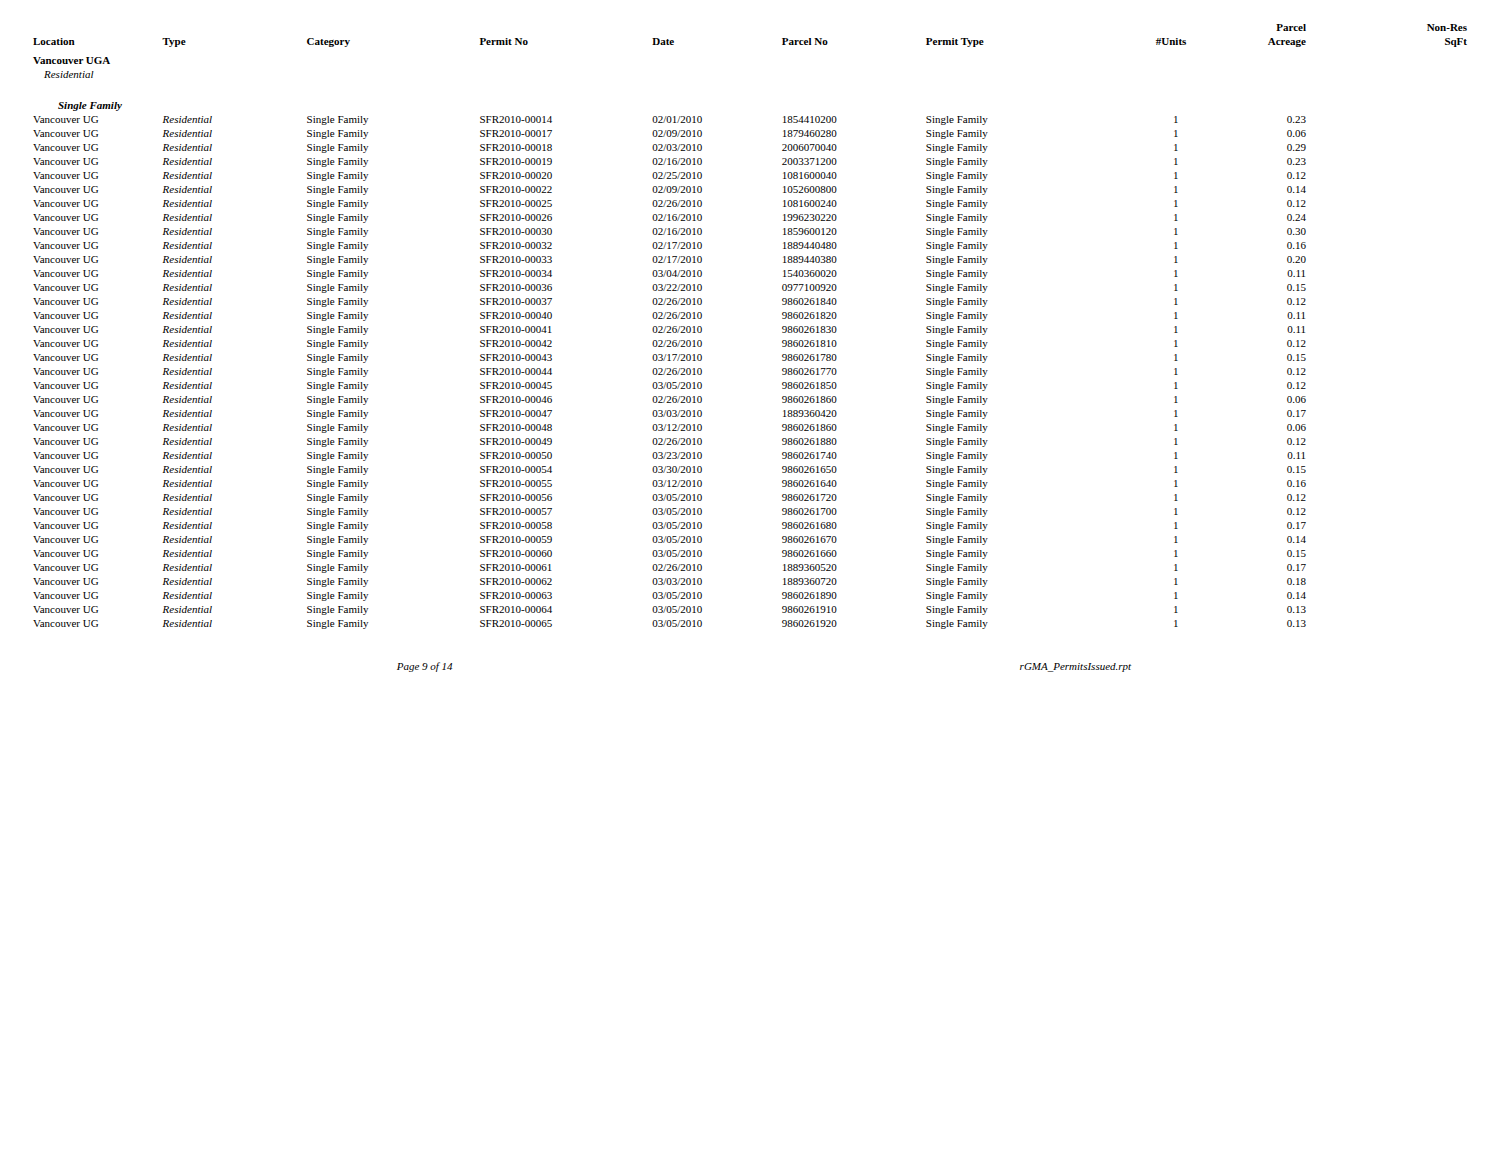| | | | | | | | | Parcel | Non-Res |
| --- | --- | --- | --- | --- | --- | --- | --- | --- | --- |
| Location | Type | Category | Permit No | Date | Parcel No | Permit Type | #Units | Acreage | SqFt |
| Vancouver UGA |
| Residential |
| Single Family |
| Vancouver UG | Residential | Single Family | SFR2010-00014 | 02/01/2010 | 1854410200 | Single Family | 1 | 0.23 | |
| Vancouver UG | Residential | Single Family | SFR2010-00017 | 02/09/2010 | 1879460280 | Single Family | 1 | 0.06 | |
| Vancouver UG | Residential | Single Family | SFR2010-00018 | 02/03/2010 | 2006070040 | Single Family | 1 | 0.29 | |
| Vancouver UG | Residential | Single Family | SFR2010-00019 | 02/16/2010 | 2003371200 | Single Family | 1 | 0.23 | |
| Vancouver UG | Residential | Single Family | SFR2010-00020 | 02/25/2010 | 1081600040 | Single Family | 1 | 0.12 | |
| Vancouver UG | Residential | Single Family | SFR2010-00022 | 02/09/2010 | 1052600800 | Single Family | 1 | 0.14 | |
| Vancouver UG | Residential | Single Family | SFR2010-00025 | 02/26/2010 | 1081600240 | Single Family | 1 | 0.12 | |
| Vancouver UG | Residential | Single Family | SFR2010-00026 | 02/16/2010 | 1996230220 | Single Family | 1 | 0.24 | |
| Vancouver UG | Residential | Single Family | SFR2010-00030 | 02/16/2010 | 1859600120 | Single Family | 1 | 0.30 | |
| Vancouver UG | Residential | Single Family | SFR2010-00032 | 02/17/2010 | 1889440480 | Single Family | 1 | 0.16 | |
| Vancouver UG | Residential | Single Family | SFR2010-00033 | 02/17/2010 | 1889440380 | Single Family | 1 | 0.20 | |
| Vancouver UG | Residential | Single Family | SFR2010-00034 | 03/04/2010 | 1540360020 | Single Family | 1 | 0.11 | |
| Vancouver UG | Residential | Single Family | SFR2010-00036 | 03/22/2010 | 0977100920 | Single Family | 1 | 0.15 | |
| Vancouver UG | Residential | Single Family | SFR2010-00037 | 02/26/2010 | 9860261840 | Single Family | 1 | 0.12 | |
| Vancouver UG | Residential | Single Family | SFR2010-00040 | 02/26/2010 | 9860261820 | Single Family | 1 | 0.11 | |
| Vancouver UG | Residential | Single Family | SFR2010-00041 | 02/26/2010 | 9860261830 | Single Family | 1 | 0.11 | |
| Vancouver UG | Residential | Single Family | SFR2010-00042 | 02/26/2010 | 9860261810 | Single Family | 1 | 0.12 | |
| Vancouver UG | Residential | Single Family | SFR2010-00043 | 03/17/2010 | 9860261780 | Single Family | 1 | 0.15 | |
| Vancouver UG | Residential | Single Family | SFR2010-00044 | 02/26/2010 | 9860261770 | Single Family | 1 | 0.12 | |
| Vancouver UG | Residential | Single Family | SFR2010-00045 | 03/05/2010 | 9860261850 | Single Family | 1 | 0.12 | |
| Vancouver UG | Residential | Single Family | SFR2010-00046 | 02/26/2010 | 9860261860 | Single Family | 1 | 0.06 | |
| Vancouver UG | Residential | Single Family | SFR2010-00047 | 03/03/2010 | 1889360420 | Single Family | 1 | 0.17 | |
| Vancouver UG | Residential | Single Family | SFR2010-00048 | 03/12/2010 | 9860261860 | Single Family | 1 | 0.06 | |
| Vancouver UG | Residential | Single Family | SFR2010-00049 | 02/26/2010 | 9860261880 | Single Family | 1 | 0.12 | |
| Vancouver UG | Residential | Single Family | SFR2010-00050 | 03/23/2010 | 9860261740 | Single Family | 1 | 0.11 | |
| Vancouver UG | Residential | Single Family | SFR2010-00054 | 03/30/2010 | 9860261650 | Single Family | 1 | 0.15 | |
| Vancouver UG | Residential | Single Family | SFR2010-00055 | 03/12/2010 | 9860261640 | Single Family | 1 | 0.16 | |
| Vancouver UG | Residential | Single Family | SFR2010-00056 | 03/05/2010 | 9860261720 | Single Family | 1 | 0.12 | |
| Vancouver UG | Residential | Single Family | SFR2010-00057 | 03/05/2010 | 9860261700 | Single Family | 1 | 0.12 | |
| Vancouver UG | Residential | Single Family | SFR2010-00058 | 03/05/2010 | 9860261680 | Single Family | 1 | 0.17 | |
| Vancouver UG | Residential | Single Family | SFR2010-00059 | 03/05/2010 | 9860261670 | Single Family | 1 | 0.14 | |
| Vancouver UG | Residential | Single Family | SFR2010-00060 | 03/05/2010 | 9860261660 | Single Family | 1 | 0.15 | |
| Vancouver UG | Residential | Single Family | SFR2010-00061 | 02/26/2010 | 1889360520 | Single Family | 1 | 0.17 | |
| Vancouver UG | Residential | Single Family | SFR2010-00062 | 03/03/2010 | 1889360720 | Single Family | 1 | 0.18 | |
| Vancouver UG | Residential | Single Family | SFR2010-00063 | 03/05/2010 | 9860261890 | Single Family | 1 | 0.14 | |
| Vancouver UG | Residential | Single Family | SFR2010-00064 | 03/05/2010 | 9860261910 | Single Family | 1 | 0.13 | |
| Vancouver UG | Residential | Single Family | SFR2010-00065 | 03/05/2010 | 9860261920 | Single Family | 1 | 0.13 | |
Page 9 of 14 rGMA_PermitsIssued.rpt